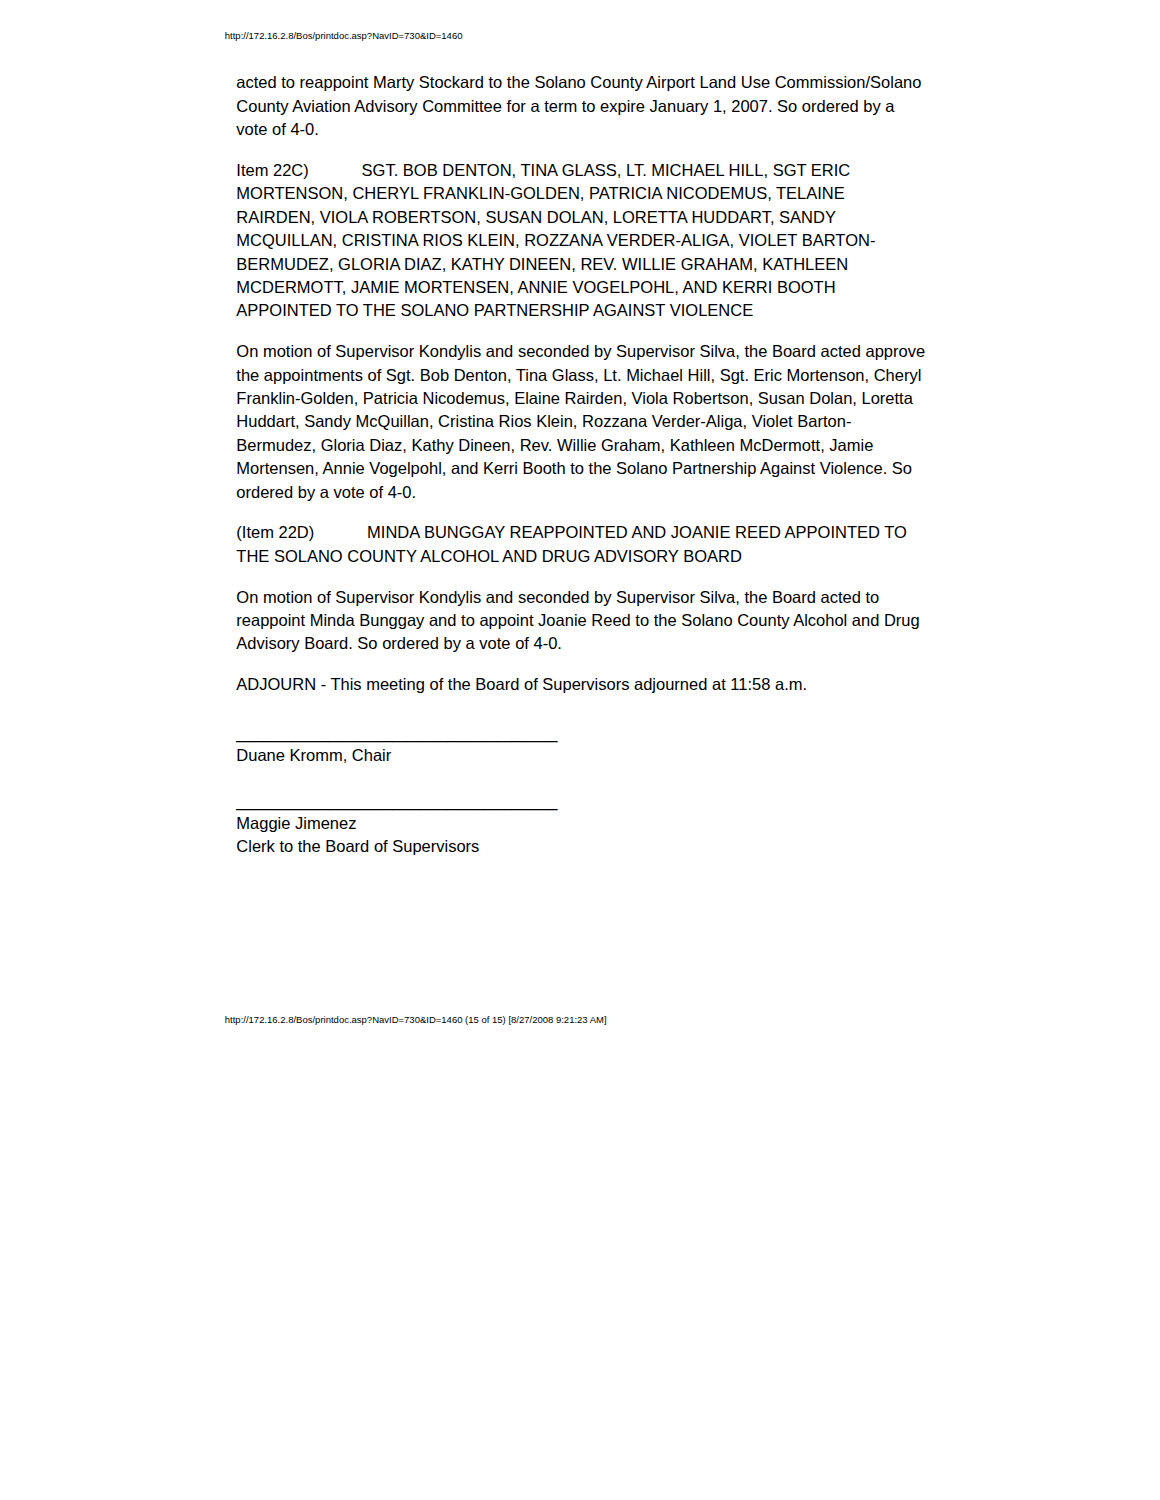http://172.16.2.8/Bos/printdoc.asp?NavID=730&ID=1460
acted to reappoint Marty Stockard to the Solano County Airport Land Use Commission/Solano County Aviation Advisory Committee for a term to expire January 1, 2007. So ordered by a vote of 4-0.
Item 22C) SGT. BOB DENTON, TINA GLASS, LT. MICHAEL HILL, SGT ERIC MORTENSON, CHERYL FRANKLIN-GOLDEN, PATRICIA NICODEMUS, TELAINE RAIRDEN, VIOLA ROBERTSON, SUSAN DOLAN, LORETTA HUDDART, SANDY MCQUILLAN, CRISTINA RIOS KLEIN, ROZZANA VERDER-ALIGA, VIOLET BARTON-BERMUDEZ, GLORIA DIAZ, KATHY DINEEN, REV. WILLIE GRAHAM, KATHLEEN MCDERMOTT, JAMIE MORTENSEN, ANNIE VOGELPOHL, AND KERRI BOOTH APPOINTED TO THE SOLANO PARTNERSHIP AGAINST VIOLENCE
On motion of Supervisor Kondylis and seconded by Supervisor Silva, the Board acted approve the appointments of Sgt. Bob Denton, Tina Glass, Lt. Michael Hill, Sgt. Eric Mortenson, Cheryl Franklin-Golden, Patricia Nicodemus, Elaine Rairden, Viola Robertson, Susan Dolan, Loretta Huddart, Sandy McQuillan, Cristina Rios Klein, Rozzana Verder-Aliga, Violet Barton-Bermudez, Gloria Diaz, Kathy Dineen, Rev. Willie Graham, Kathleen McDermott, Jamie Mortensen, Annie Vogelpohl, and Kerri Booth to the Solano Partnership Against Violence. So ordered by a vote of 4-0.
(Item 22D) MINDA BUNGGAY REAPPOINTED AND JOANIE REED APPOINTED TO THE SOLANO COUNTY ALCOHOL AND DRUG ADVISORY BOARD
On motion of Supervisor Kondylis and seconded by Supervisor Silva, the Board acted to reappoint Minda Bunggay and to appoint Joanie Reed to the Solano County Alcohol and Drug Advisory Board. So ordered by a vote of 4-0.
ADJOURN - This meeting of the Board of Supervisors adjourned at 11:58 a.m.
___________________________________
Duane Kromm, Chair
___________________________________
Maggie Jimenez
Clerk to the Board of Supervisors
http://172.16.2.8/Bos/printdoc.asp?NavID=730&ID=1460 (15 of 15) [8/27/2008 9:21:23 AM]